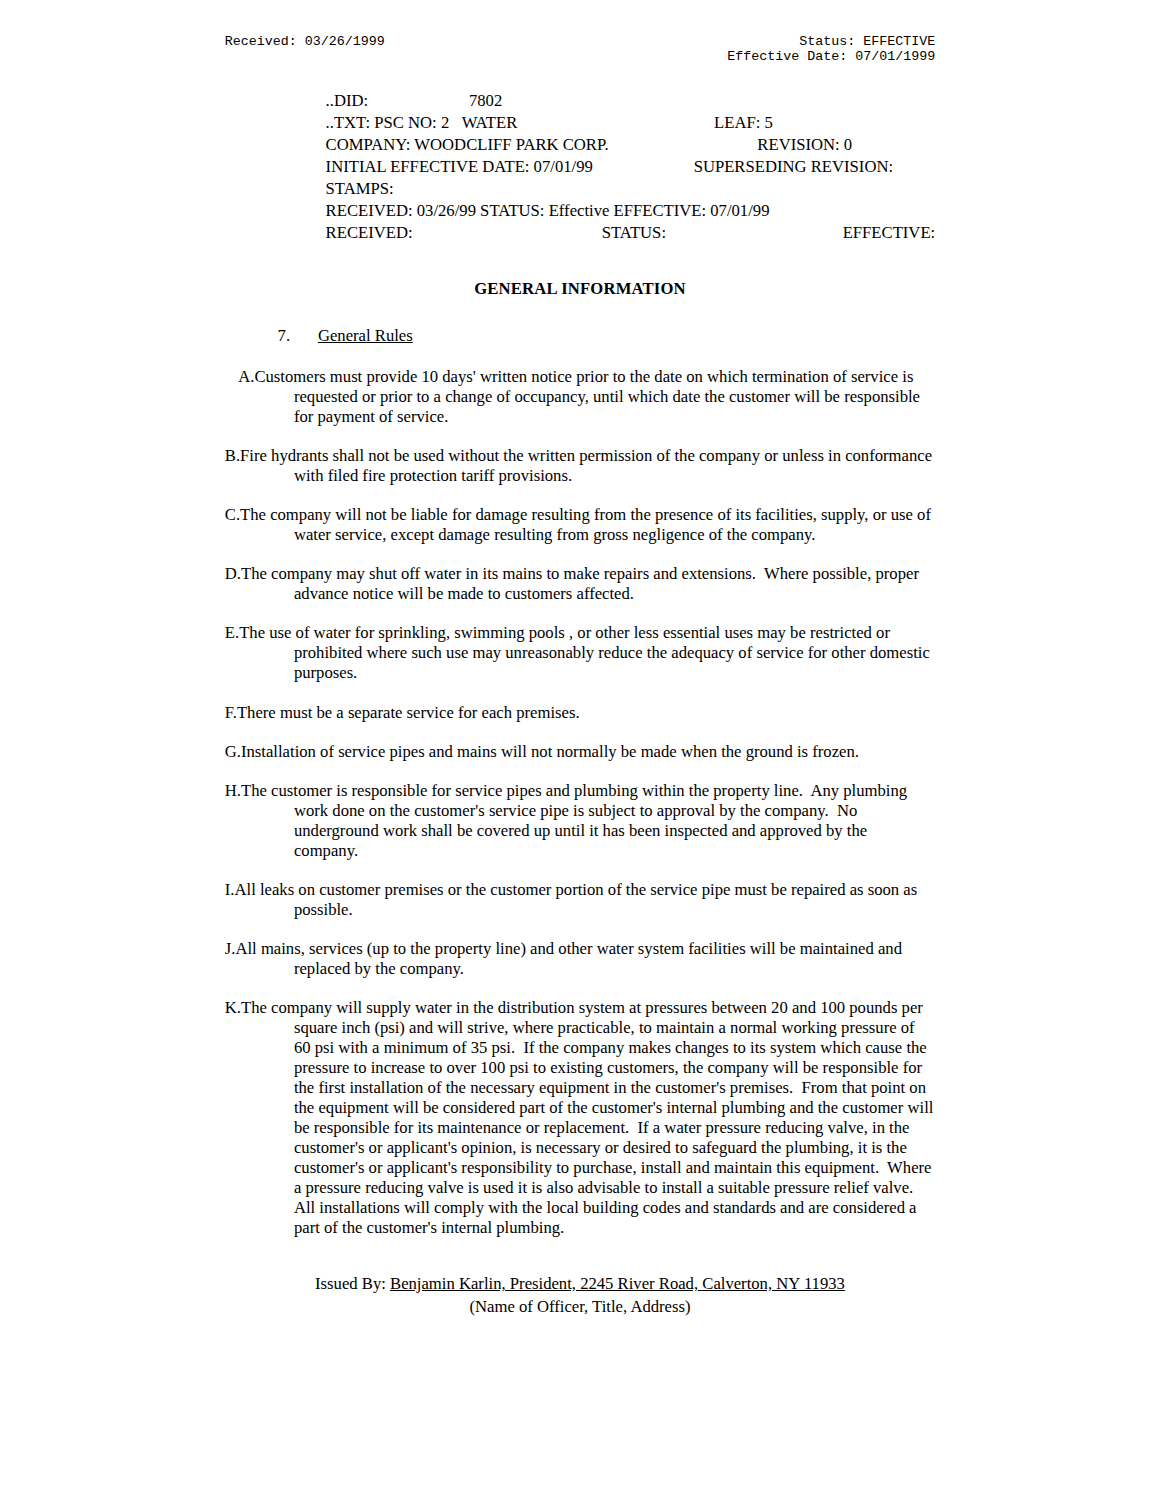Received: 03/26/1999 Status: EFFECTIVE
Effective Date: 07/01/1999
..DID: 7802 ..TXT: PSC NO: 2 WATER LEAF: 5 COMPANY: WOODCLIFF PARK CORP. REVISION: 0 INITIAL EFFECTIVE DATE: 07/01/99 SUPERSEDING REVISION: STAMPS: RECEIVED: 03/26/99 STATUS: Effective EFFECTIVE: 07/01/99
RECEIVED:
STATUS:
EFFECTIVE:
GENERAL INFORMATION
7. General Rules
A.Customers must provide 10 days' written notice prior to the date on which termination of service is requested or prior to a change of occupancy, until which date the customer will be responsible for payment of service.
B.Fire hydrants shall not be used without the written permission of the company or unless in conformance with filed fire protection tariff provisions.
C.The company will not be liable for damage resulting from the presence of its facilities, supply, or use of water service, except damage resulting from gross negligence of the company.
D.The company may shut off water in its mains to make repairs and extensions. Where possible, proper advance notice will be made to customers affected.
E.The use of water for sprinkling, swimming pools , or other less essential uses may be restricted or prohibited where such use may unreasonably reduce the adequacy of service for other domestic purposes.
F.There must be a separate service for each premises.
G.Installation of service pipes and mains will not normally be made when the ground is frozen.
H.The customer is responsible for service pipes and plumbing within the property line. Any plumbing work done on the customer's service pipe is subject to approval by the company. No underground work shall be covered up until it has been inspected and approved by the company.
I.All leaks on customer premises or the customer portion of the service pipe must be repaired as soon as possible.
J.All mains, services (up to the property line) and other water system facilities will be maintained and replaced by the company.
K.The company will supply water in the distribution system at pressures between 20 and 100 pounds per square inch (psi) and will strive, where practicable, to maintain a normal working pressure of 60 psi with a minimum of 35 psi. If the company makes changes to its system which cause the pressure to increase to over 100 psi to existing customers, the company will be responsible for the first installation of the necessary equipment in the customer's premises. From that point on the equipment will be considered part of the customer's internal plumbing and the customer will be responsible for its maintenance or replacement. If a water pressure reducing valve, in the customer's or applicant's opinion, is necessary or desired to safeguard the plumbing, it is the customer's or applicant's responsibility to purchase, install and maintain this equipment. Where a pressure reducing valve is used it is also advisable to install a suitable pressure relief valve. All installations will comply with the local building codes and standards and are considered a part of the customer's internal plumbing.
Issued By: Benjamin Karlin, President, 2245 River Road, Calverton, NY 11933
(Name of Officer, Title, Address)